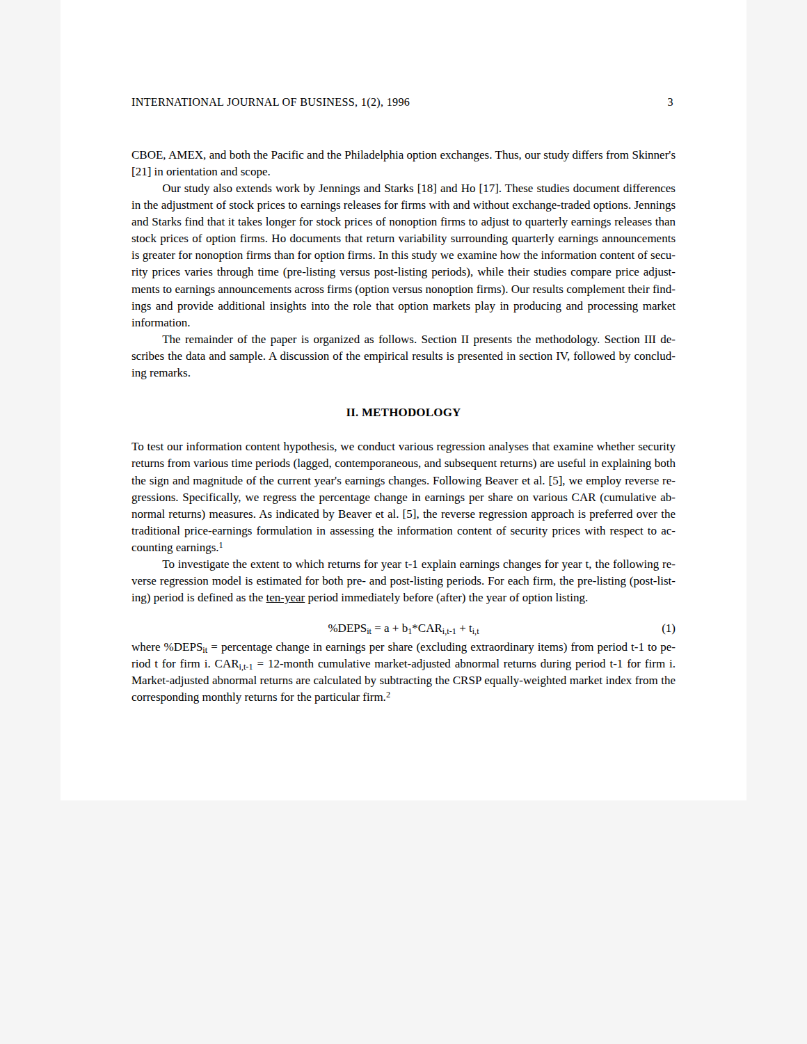International Journal of Business, 1(2), 1996 3
CBOE, AMEX, and both the Pacific and the Philadelphia option exchanges. Thus, our study differs from Skinner's [21] in orientation and scope.
Our study also extends work by Jennings and Starks [18] and Ho [17]. These studies document differences in the adjustment of stock prices to earnings releases for firms with and without exchange-traded options. Jennings and Starks find that it takes longer for stock prices of nonoption firms to adjust to quarterly earnings releases than stock prices of option firms. Ho documents that return variability surrounding quarterly earnings announcements is greater for nonoption firms than for option firms. In this study we examine how the information content of security prices varies through time (pre-listing versus post-listing periods), while their studies compare price adjustments to earnings announcements across firms (option versus nonoption firms). Our results complement their findings and provide additional insights into the role that option markets play in producing and processing market information.
The remainder of the paper is organized as follows. Section II presents the methodology. Section III describes the data and sample. A discussion of the empirical results is presented in section IV, followed by concluding remarks.
II. METHODOLOGY
To test our information content hypothesis, we conduct various regression analyses that examine whether security returns from various time periods (lagged, contemporaneous, and subsequent returns) are useful in explaining both the sign and magnitude of the current year's earnings changes. Following Beaver et al. [5], we employ reverse regressions. Specifically, we regress the percentage change in earnings per share on various CAR (cumulative abnormal returns) measures. As indicated by Beaver et al. [5], the reverse regression approach is preferred over the traditional price-earnings formulation in assessing the information content of security prices with respect to accounting earnings.1
To investigate the extent to which returns for year t-1 explain earnings changes for year t, the following reverse regression model is estimated for both pre- and post-listing periods. For each firm, the pre-listing (post-listing) period is defined as the ten-year period immediately before (after) the year of option listing.
%DEPSit = a + b1*CARi,t-1 + ti,t(1)
where %DEPSit = percentage change in earnings per share (excluding extraordinary items) from period t-1 to period t for firm i. CARi,t-1 = 12-month cumulative market-adjusted abnormal returns during period t-1 for firm i. Market-adjusted abnormal returns are calculated by subtracting the CRSP equally-weighted market index from the corresponding monthly returns for the particular firm.2